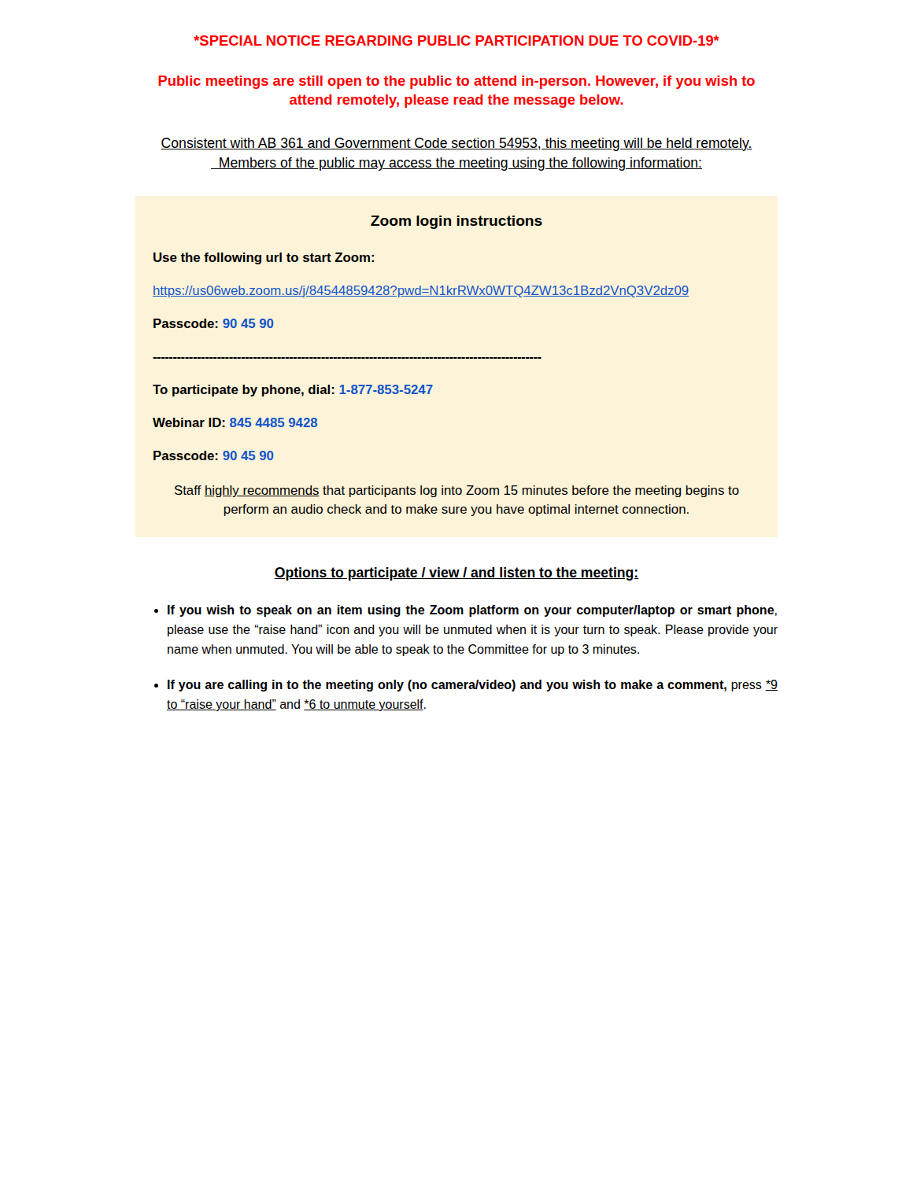*SPECIAL NOTICE REGARDING PUBLIC PARTICIPATION DUE TO COVID-19*
Public meetings are still open to the public to attend in-person. However, if you wish to attend remotely, please read the message below.
Consistent with AB 361 and Government Code section 54953, this meeting will be held remotely. Members of the public may access the meeting using the following information:
Zoom login instructions
Use the following url to start Zoom:
https://us06web.zoom.us/j/84544859428?pwd=N1krRWx0WTQ4ZW13c1Bzd2VnQ3V2dz09
Passcode: 90 45 90
-------------------------------------------------------------------------------------------------
To participate by phone, dial: 1-877-853-5247
Webinar ID: 845 4485 9428
Passcode: 90 45 90
Staff highly recommends that participants log into Zoom 15 minutes before the meeting begins to perform an audio check and to make sure you have optimal internet connection.
Options to participate / view / and listen to the meeting:
If you wish to speak on an item using the Zoom platform on your computer/laptop or smart phone, please use the “raise hand” icon and you will be unmuted when it is your turn to speak. Please provide your name when unmuted. You will be able to speak to the Committee for up to 3 minutes.
If you are calling in to the meeting only (no camera/video) and you wish to make a comment, press *9 to “raise your hand” and *6 to unmute yourself.